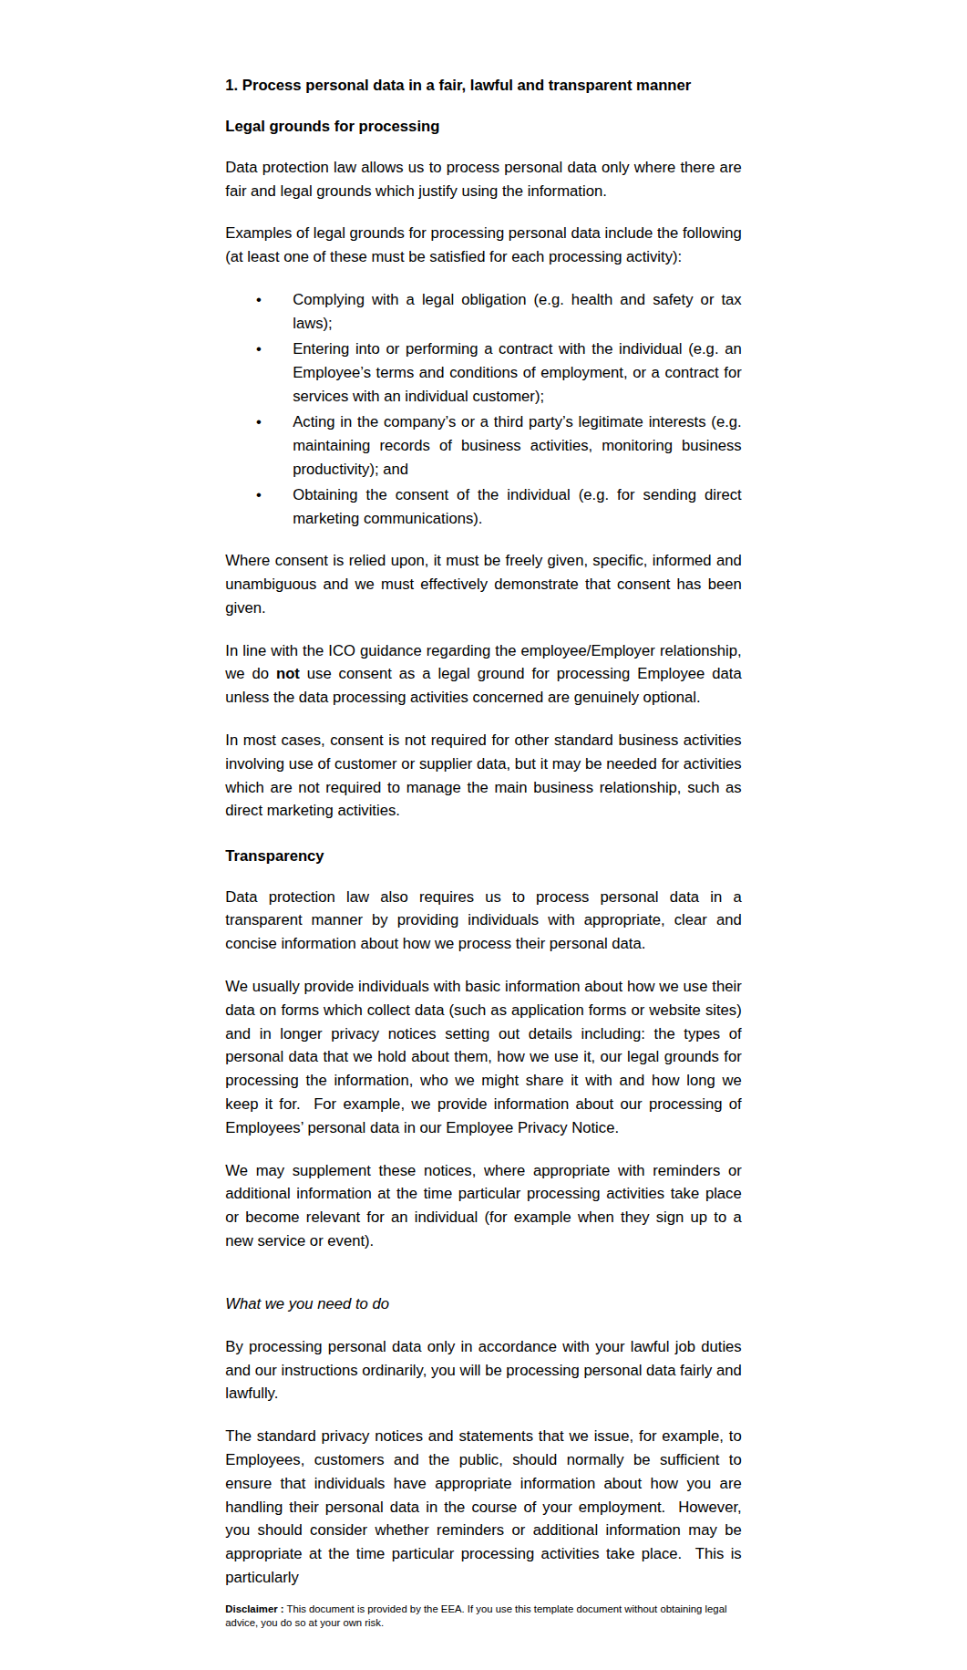1. Process personal data in a fair, lawful and transparent manner
Legal grounds for processing
Data protection law allows us to process personal data only where there are fair and legal grounds which justify using the information.
Examples of legal grounds for processing personal data include the following (at least one of these must be satisfied for each processing activity):
Complying with a legal obligation (e.g. health and safety or tax laws);
Entering into or performing a contract with the individual (e.g. an Employee’s terms and conditions of employment, or a contract for services with an individual customer);
Acting in the company’s or a third party’s legitimate interests (e.g. maintaining records of business activities, monitoring business productivity); and
Obtaining the consent of the individual (e.g. for sending direct marketing communications).
Where consent is relied upon, it must be freely given, specific, informed and unambiguous and we must effectively demonstrate that consent has been given.
In line with the ICO guidance regarding the employee/Employer relationship, we do not use consent as a legal ground for processing Employee data unless the data processing activities concerned are genuinely optional.
In most cases, consent is not required for other standard business activities involving use of customer or supplier data, but it may be needed for activities which are not required to manage the main business relationship, such as direct marketing activities.
Transparency
Data protection law also requires us to process personal data in a transparent manner by providing individuals with appropriate, clear and concise information about how we process their personal data.
We usually provide individuals with basic information about how we use their data on forms which collect data (such as application forms or website sites) and in longer privacy notices setting out details including: the types of personal data that we hold about them, how we use it, our legal grounds for processing the information, who we might share it with and how long we keep it for. For example, we provide information about our processing of Employees’ personal data in our Employee Privacy Notice.
We may supplement these notices, where appropriate with reminders or additional information at the time particular processing activities take place or become relevant for an individual (for example when they sign up to a new service or event).
What we you need to do
By processing personal data only in accordance with your lawful job duties and our instructions ordinarily, you will be processing personal data fairly and lawfully.
The standard privacy notices and statements that we issue, for example, to Employees, customers and the public, should normally be sufficient to ensure that individuals have appropriate information about how you are handling their personal data in the course of your employment. However, you should consider whether reminders or additional information may be appropriate at the time particular processing activities take place. This is particularly
Disclaimer : This document is provided by the EEA. If you use this template document without obtaining legal advice, you do so at your own risk.